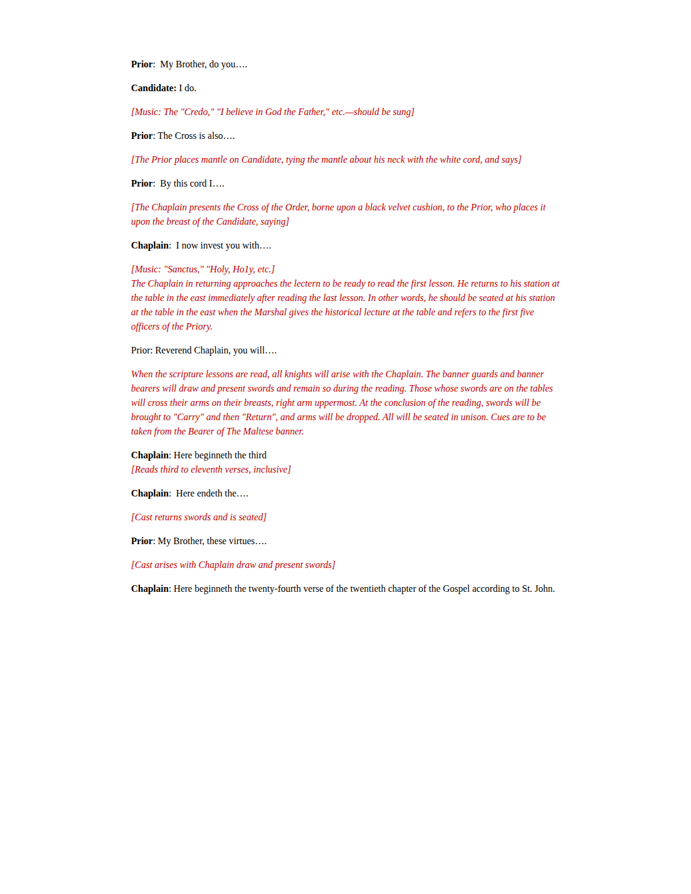Prior: My Brother, do you….
Candidate: I do.
[Music: The "Credo," "I believe in God the Father," etc.—should be sung]
Prior: The Cross is also….
[The Prior places mantle on Candidate, tying the mantle about his neck with the white cord, and says]
Prior: By this cord I….
[The Chaplain presents the Cross of the Order, borne upon a black velvet cushion, to the Prior, who places it upon the breast of the Candidate, saying]
Chaplain: I now invest you with….
[Music: "Sanctus," "Holy, Ho1y, etc.]
The Chaplain in returning approaches the lectern to be ready to read the first lesson. He returns to his station at the table in the east immediately after reading the last lesson. In other words, he should be seated at his station at the table in the east when the Marshal gives the historical lecture at the table and refers to the first five officers of the Priory.
Prior: Reverend Chaplain, you will….
When the scripture lessons are read, all knights will arise with the Chaplain. The banner guards and banner bearers will draw and present swords and remain so during the reading. Those whose swords are on the tables will cross their arms on their breasts, right arm uppermost. At the conclusion of the reading, swords will be brought to "Carry" and then "Return", and arms will be dropped. All will be seated in unison. Cues are to be taken from the Bearer of The Maltese banner.
Chaplain: Here beginneth the third
[Reads third to eleventh verses, inclusive]
Chaplain: Here endeth the….
[Cast returns swords and is seated]
Prior: My Brother, these virtues….
[Cast arises with Chaplain draw and present swords]
Chaplain: Here beginneth the twenty-fourth verse of the twentieth chapter of the Gospel according to St. John.